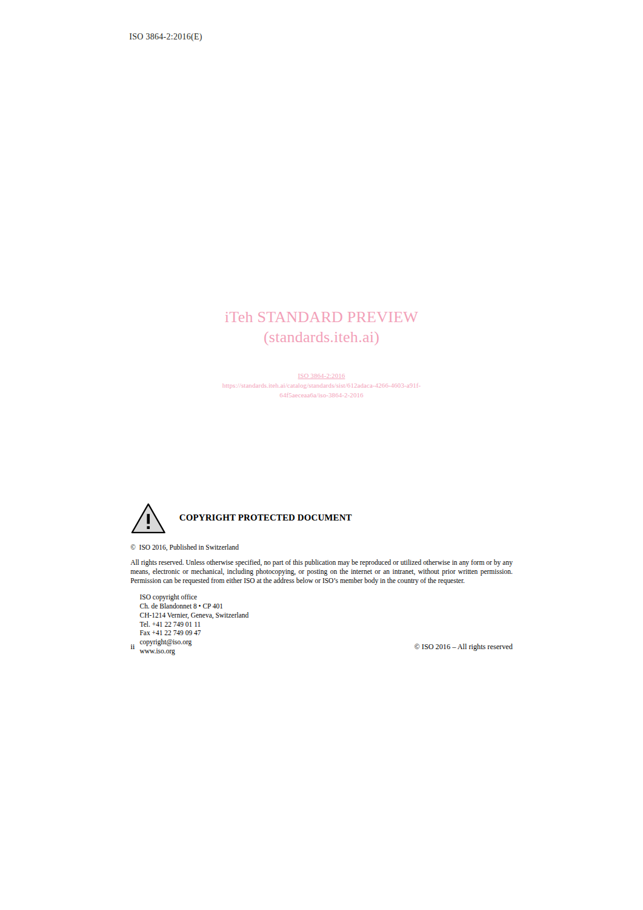ISO 3864-2:2016(E)
iTeh STANDARD PREVIEW
(standards.iteh.ai)
ISO 3864-2:2016
https://standards.iteh.ai/catalog/standards/sist/612adaca-4266-4603-a91f-
64f5aeceaa6a/iso-3864-2-2016
COPYRIGHT PROTECTED DOCUMENT
© ISO 2016, Published in Switzerland
All rights reserved. Unless otherwise specified, no part of this publication may be reproduced or utilized otherwise in any form or by any means, electronic or mechanical, including photocopying, or posting on the internet or an intranet, without prior written permission. Permission can be requested from either ISO at the address below or ISO’s member body in the country of the requester.
ISO copyright office
Ch. de Blandonnet 8 • CP 401
CH-1214 Vernier, Geneva, Switzerland
Tel. +41 22 749 01 11
Fax +41 22 749 09 47
copyright@iso.org
www.iso.org
ii
© ISO 2016 – All rights reserved